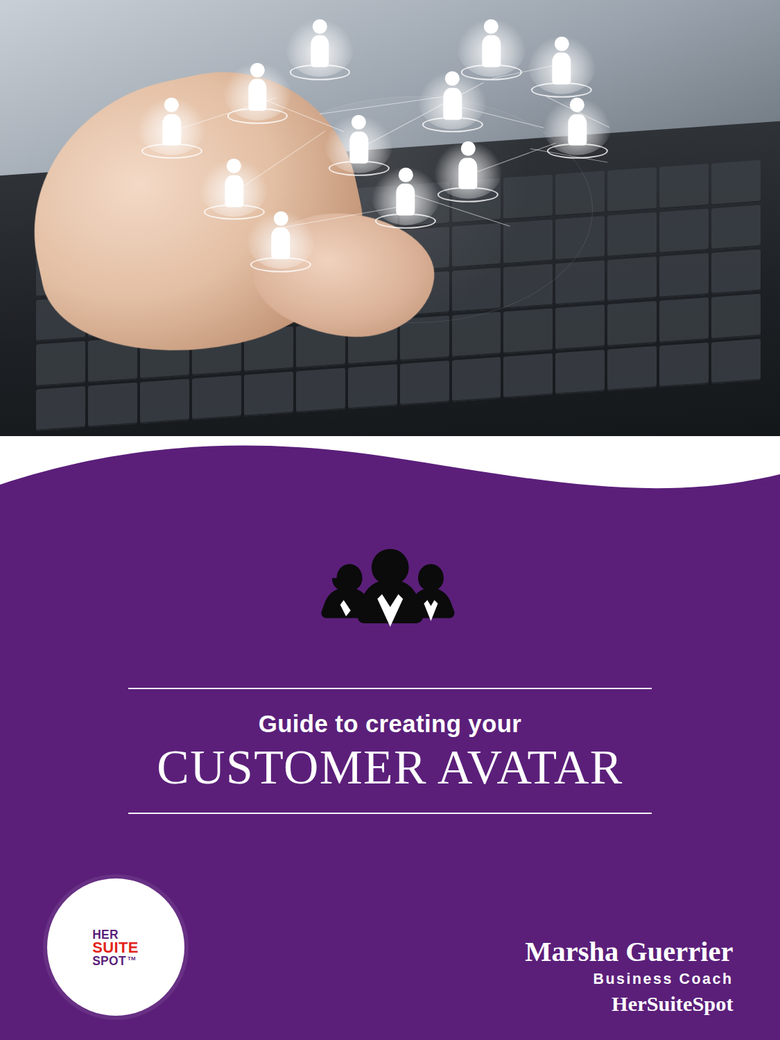Guide to creating your
CUSTOMER AVATAR
HER SUITE SPOTTM
Marsha Guerrier
Business Coach
HerSuiteSpot